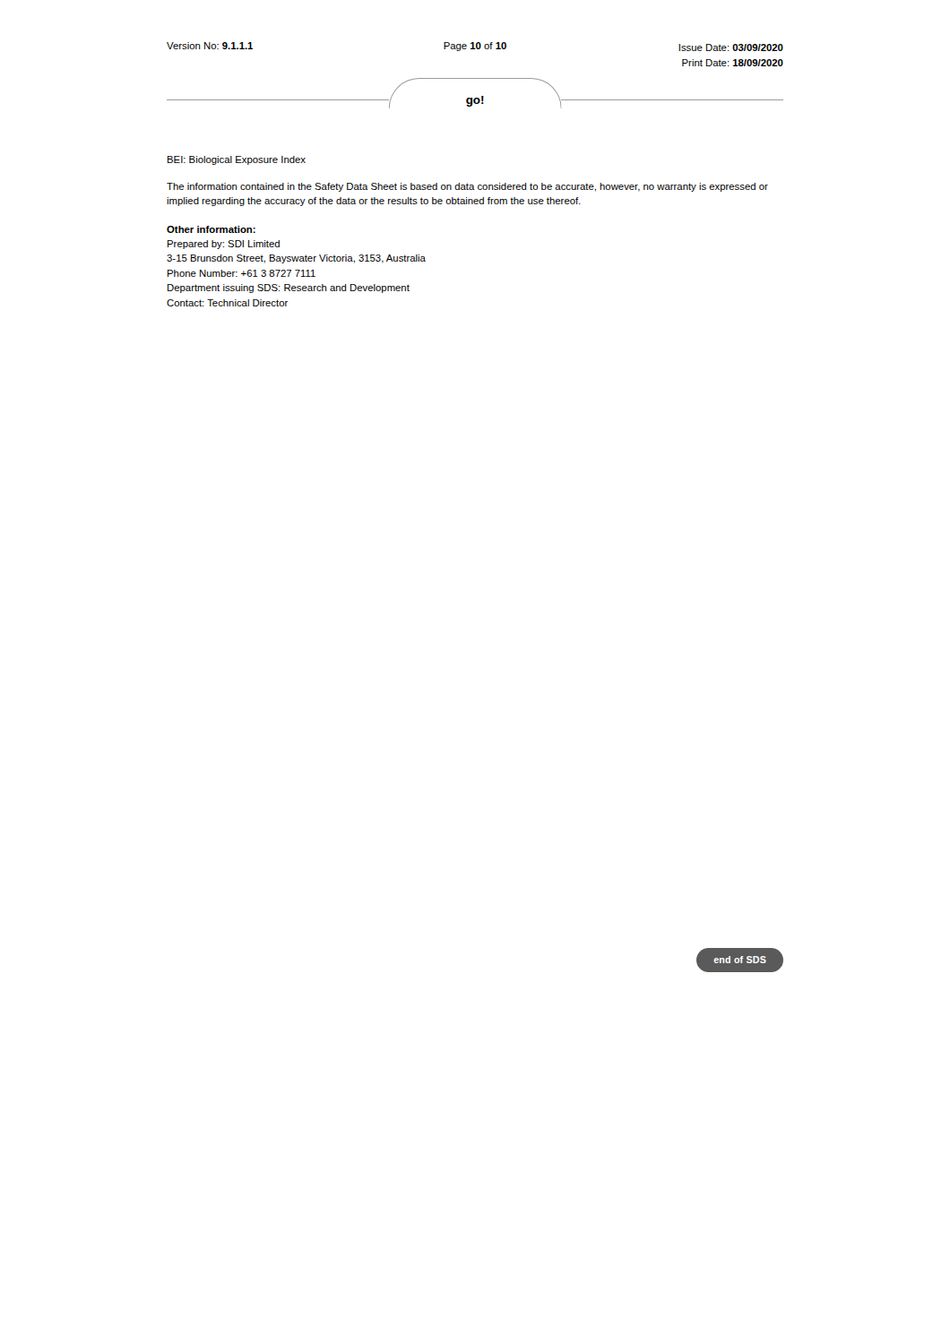Version No: 9.1.1.1
Page 10 of 10
Issue Date: 03/09/2020
Print Date: 18/09/2020
go!
BEI: Biological Exposure Index
The information contained in the Safety Data Sheet is based on data considered to be accurate, however, no warranty is expressed or implied regarding the accuracy of the data or the results to be obtained from the use thereof.
Other information:
Prepared by: SDI Limited
3-15 Brunsdon Street, Bayswater Victoria, 3153, Australia
Phone Number: +61 3 8727 7111
Department issuing SDS: Research and Development
Contact: Technical Director
end of SDS